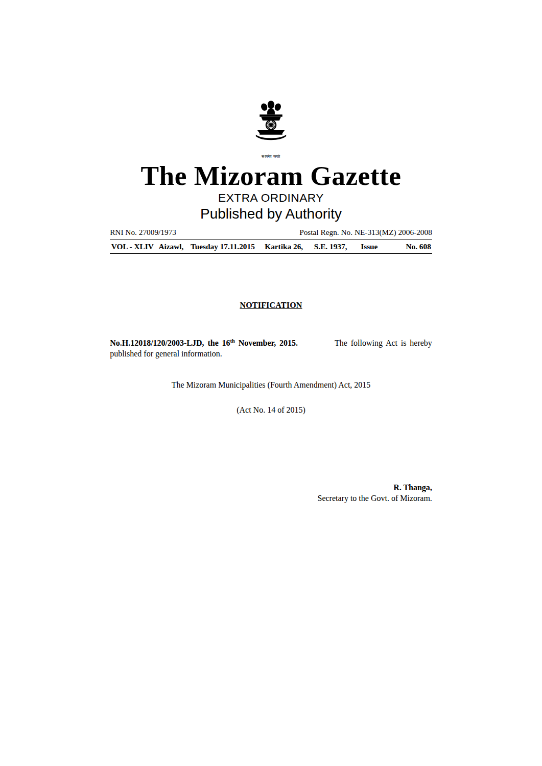सत्यमेव जयते
The Mizoram Gazette
EXTRA ORDINARY
Published by Authority
RNI No. 27009/1973
Postal Regn. No. NE-313(MZ) 2006-2008
| VOL - XLIV | Aizawl, | Tuesday 17.11.2015 | Kartika 26, | S.E. 1937, | Issue | No. 608 |
NOTIFICATION
No.H.12018/120/2003-LJD, the 16th November, 2015. The following Act is hereby published for general information.
The Mizoram Municipalities (Fourth Amendment) Act, 2015
(Act No. 14 of 2015)
R. Thanga,
Secretary to the Govt. of Mizoram.